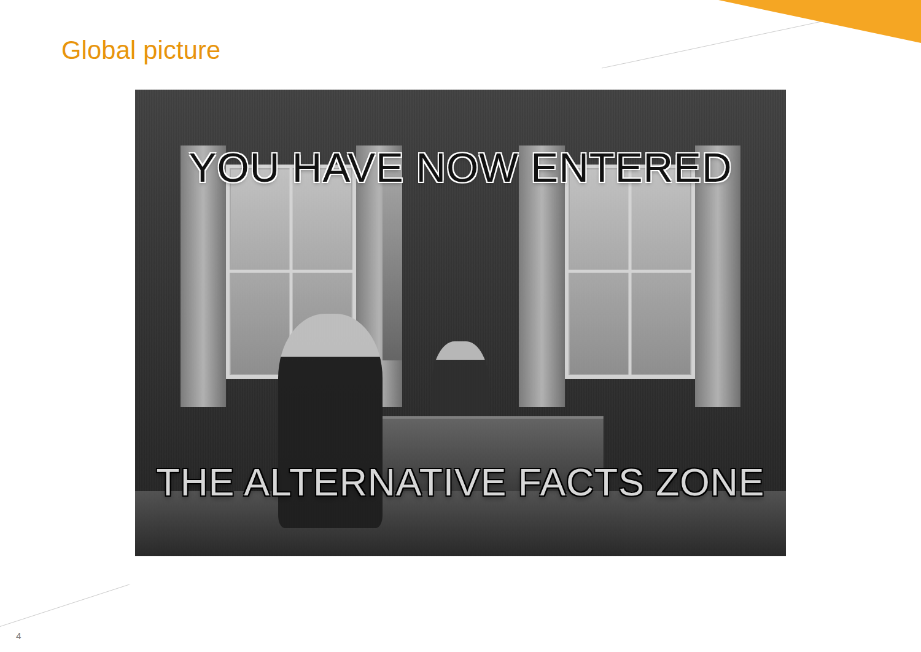Global picture
You have now entered
The alternative facts zone
4